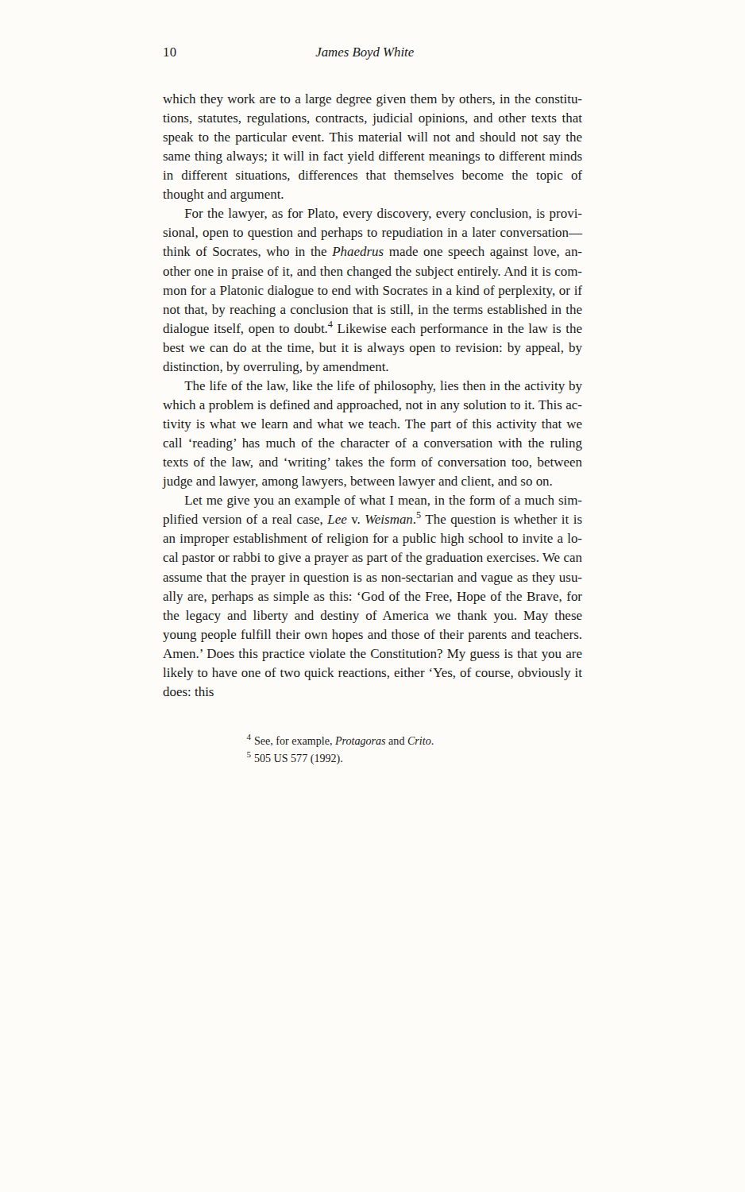10 James Boyd White
which they work are to a large degree given them by others, in the constitutions, statutes, regulations, contracts, judicial opinions, and other texts that speak to the particular event. This material will not and should not say the same thing always; it will in fact yield different meanings to different minds in different situations, differences that themselves become the topic of thought and argument.
For the lawyer, as for Plato, every discovery, every conclusion, is provisional, open to question and perhaps to repudiation in a later conversation—think of Socrates, who in the Phaedrus made one speech against love, another one in praise of it, and then changed the subject entirely. And it is common for a Platonic dialogue to end with Socrates in a kind of perplexity, or if not that, by reaching a conclusion that is still, in the terms established in the dialogue itself, open to doubt.4 Likewise each performance in the law is the best we can do at the time, but it is always open to revision: by appeal, by distinction, by overruling, by amendment.
The life of the law, like the life of philosophy, lies then in the activity by which a problem is defined and approached, not in any solution to it. This activity is what we learn and what we teach. The part of this activity that we call ‘reading’ has much of the character of a conversation with the ruling texts of the law, and ‘writing’ takes the form of conversation too, between judge and lawyer, among lawyers, between lawyer and client, and so on.
Let me give you an example of what I mean, in the form of a much simplified version of a real case, Lee v. Weisman.5 The question is whether it is an improper establishment of religion for a public high school to invite a local pastor or rabbi to give a prayer as part of the graduation exercises. We can assume that the prayer in question is as non-sectarian and vague as they usually are, perhaps as simple as this: ‘God of the Free, Hope of the Brave, for the legacy and liberty and destiny of America we thank you. May these young people fulfill their own hopes and those of their parents and teachers. Amen.’ Does this practice violate the Constitution? My guess is that you are likely to have one of two quick reactions, either ‘Yes, of course, obviously it does: this
4 See, for example, Protagoras and Crito.
5505 US 577 (1992).